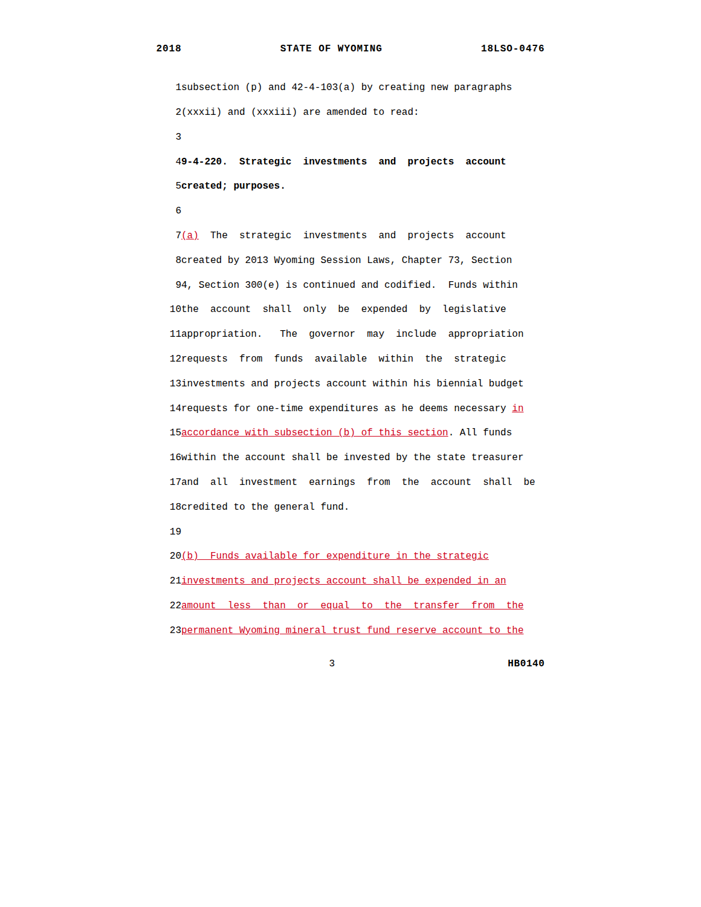2018
STATE OF WYOMING
18LSO-0476
| 1 | subsection (p) and 42-4-103(a) by creating new paragraphs |
| 2 | (xxxii) and (xxxiii) are amended to read: |
| 3 | |
| 4 | 9-4-220. Strategic investments and projects account |
| 5 | created; purposes. |
| 6 | |
| 7 | (a) The strategic investments and projects account |
| 8 | created by 2013 Wyoming Session Laws, Chapter 73, Section |
| 9 | 4, Section 300(e) is continued and codified. Funds within |
| 10 | the account shall only be expended by legislative |
| 11 | appropriation. The governor may include appropriation |
| 12 | requests from funds available within the strategic |
| 13 | investments and projects account within his biennial budget |
| 14 | requests for one-time expenditures as he deems necessary in |
| 15 | accordance with subsection (b) of this section . All funds |
| 16 | within the account shall be invested by the state treasurer |
| 17 | and all investment earnings from the account shall be |
| 18 | credited to the general fund. |
| 19 | |
| 20 | (b) Funds available for expenditure in the strategic |
| 21 | investments and projects account shall be expended in an |
| 22 | amount less than or equal to the transfer from the |
| 23 | permanent Wyoming mineral trust fund reserve account to the |
3
HB0140